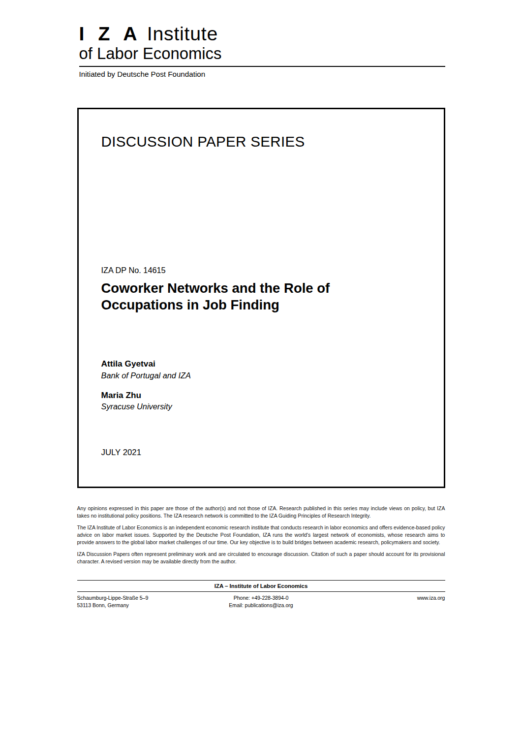I Z A Institute
of Labor Economics
Initiated by Deutsche Post Foundation
DISCUSSION PAPER SERIES
IZA DP No. 14615
Coworker Networks and the Role of
Occupations in Job Finding
Attila Gyetvai
Bank of Portugal and IZA
Maria Zhu
Syracuse University
JULY 2021
Any opinions expressed in this paper are those of the author(s) and not those of IZA. Research published in this series may include views on policy, but IZA takes no institutional policy positions. The IZA research network is committed to the IZA Guiding Principles of Research Integrity.
The IZA Institute of Labor Economics is an independent economic research institute that conducts research in labor economics and offers evidence-based policy advice on labor market issues. Supported by the Deutsche Post Foundation, IZA runs the world's largest network of economists, whose research aims to provide answers to the global labor market challenges of our time. Our key objective is to build bridges between academic research, policymakers and society.
IZA Discussion Papers often represent preliminary work and are circulated to encourage discussion. Citation of such a paper should account for its provisional character. A revised version may be available directly from the author.
IZA – Institute of Labor Economics
Schaumburg-Lippe-Straße 5–9
53113 Bonn, Germany
Phone: +49-228-3894-0
Email: publications@iza.org
www.iza.org